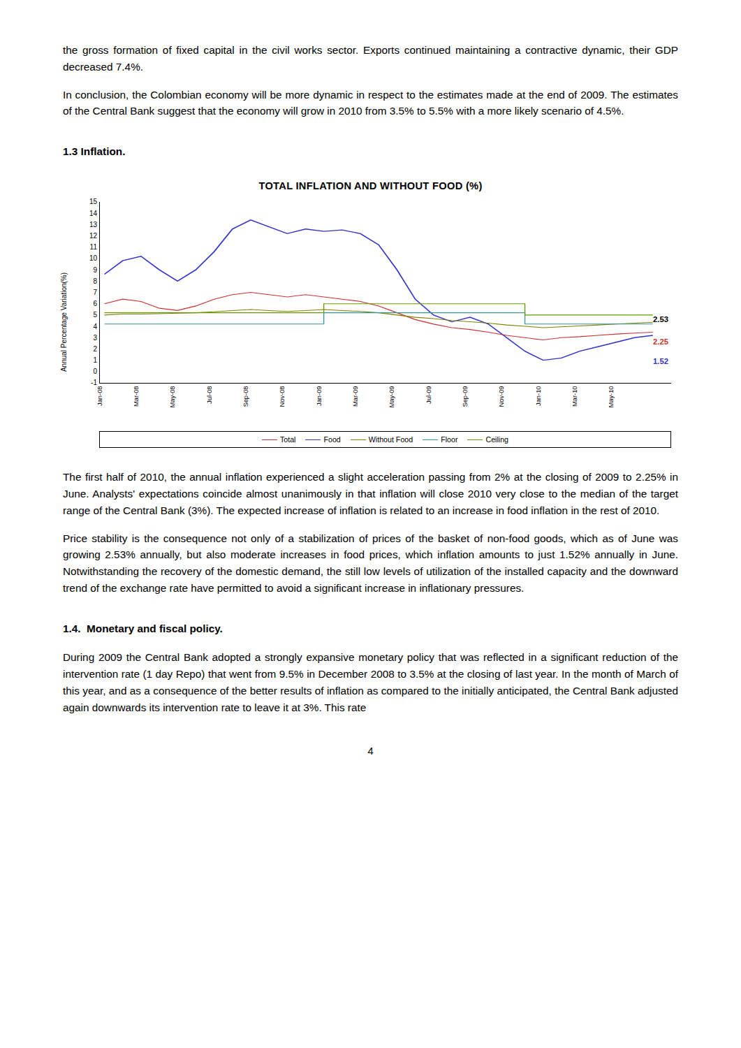the gross formation of fixed capital in the civil works sector. Exports continued maintaining a contractive dynamic, their GDP decreased 7.4%.
In conclusion, the Colombian economy will be more dynamic in respect to the estimates made at the end of 2009. The estimates of the Central Bank suggest that the economy will grow in 2010 from 3.5% to 5.5% with a more likely scenario of 4.5%.
1.3 Inflation.
TOTAL INFLATION AND WITHOUT FOOD (%)
Annual Percentage Variation(%)
15
14
13
12
11
10
9
8
7
6
5
4
3
2
1
0
-1
Jan-08
Mar-08
May-08
Jul-08
Sep-08
Nov-08
Jan-09
Mar-09
May-09
Jul-09
Sep-09
Nov-09
Jan-10
Mar-10
May-10
2.53
2.25
1.52
Total Food Without Food Floor Ceiling
The first half of 2010, the annual inflation experienced a slight acceleration passing from 2% at the closing of 2009 to 2.25% in June. Analysts' expectations coincide almost unanimously in that inflation will close 2010 very close to the median of the target range of the Central Bank (3%). The expected increase of inflation is related to an increase in food inflation in the rest of 2010.
Price stability is the consequence not only of a stabilization of prices of the basket of non-food goods, which as of June was growing 2.53% annually, but also moderate increases in food prices, which inflation amounts to just 1.52% annually in June. Notwithstanding the recovery of the domestic demand, the still low levels of utilization of the installed capacity and the downward trend of the exchange rate have permitted to avoid a significant increase in inflationary pressures.
1.4. Monetary and fiscal policy.
During 2009 the Central Bank adopted a strongly expansive monetary policy that was reflected in a significant reduction of the intervention rate (1 day Repo) that went from 9.5% in December 2008 to 3.5% at the closing of last year. In the month of March of this year, and as a consequence of the better results of inflation as compared to the initially anticipated, the Central Bank adjusted again downwards its intervention rate to leave it at 3%. This rate
4